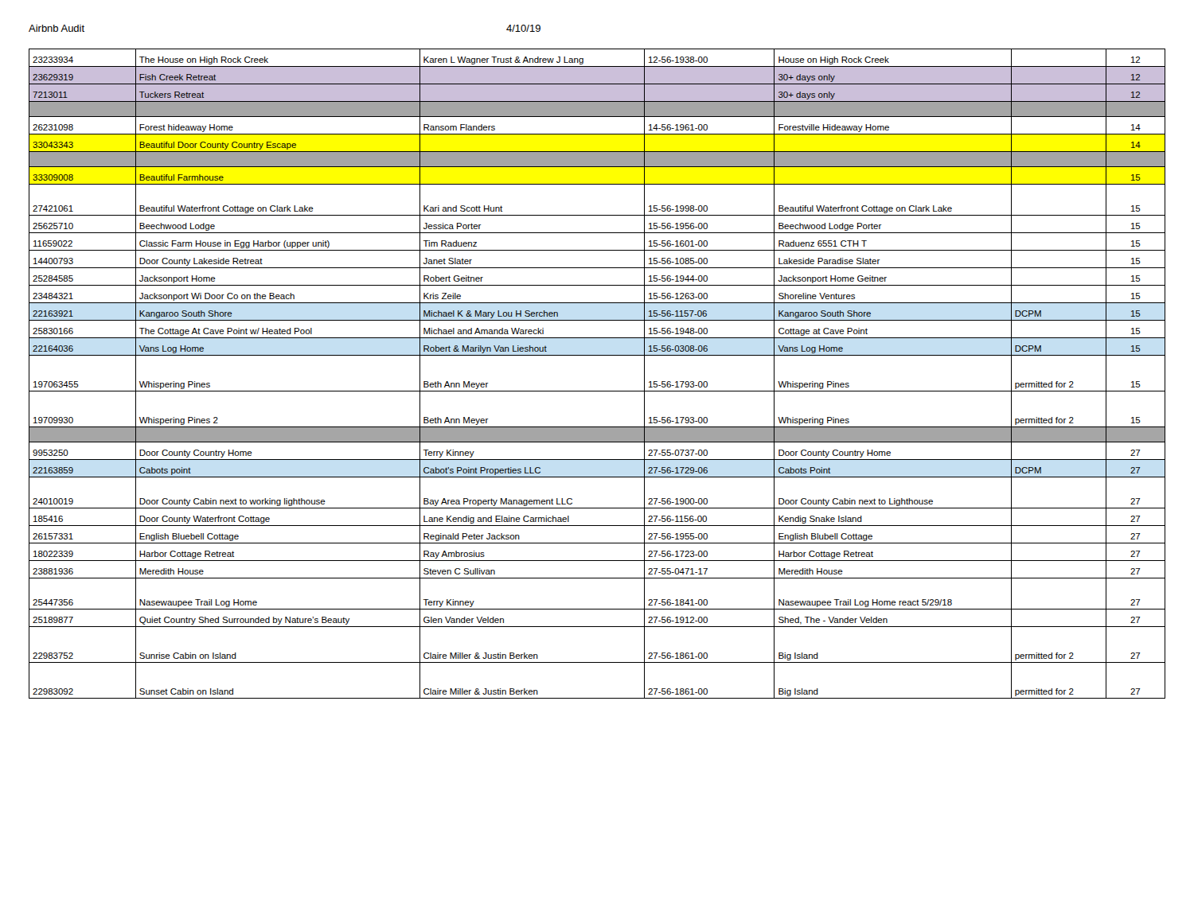Airbnb Audit
4/10/19
| 23233934 | The House on High Rock Creek | Karen L Wagner Trust & Andrew J Lang | 12-56-1938-00 | House on High Rock Creek | | 12 |
| 23629319 | Fish Creek Retreat | | | 30+ days only | | 12 |
| 7213011 | Tuckers Retreat | | | 30+ days only | | 12 |
| 26231098 | Forest hideaway Home | Ransom Flanders | 14-56-1961-00 | Forestville Hideaway Home | | 14 |
| 33043343 | Beautiful Door County Country Escape | | | | | 14 |
| 33309008 | Beautiful Farmhouse | | | | | 15 |
| 27421061 | Beautiful Waterfront Cottage on Clark Lake | Kari and Scott Hunt | 15-56-1998-00 | Beautiful Waterfront Cottage on Clark Lake | | 15 |
| 25625710 | Beechwood Lodge | Jessica Porter | 15-56-1956-00 | Beechwood Lodge Porter | | 15 |
| 11659022 | Classic Farm House in Egg Harbor (upper unit) | Tim Raduenz | 15-56-1601-00 | Raduenz 6551 CTH T | | 15 |
| 14400793 | Door County Lakeside Retreat | Janet Slater | 15-56-1085-00 | Lakeside Paradise Slater | | 15 |
| 25284585 | Jacksonport Home | Robert Geitner | 15-56-1944-00 | Jacksonport Home Geitner | | 15 |
| 23484321 | Jacksonport Wi Door Co on the Beach | Kris Zeile | 15-56-1263-00 | Shoreline Ventures | | 15 |
| 22163921 | Kangaroo South Shore | Michael K & Mary Lou H Serchen | 15-56-1157-06 | Kangaroo South Shore | DCPM | 15 |
| 25830166 | The Cottage At Cave Point w/ Heated Pool | Michael and Amanda Warecki | 15-56-1948-00 | Cottage at Cave Point | | 15 |
| 22164036 | Vans Log Home | Robert & Marilyn Van Lieshout | 15-56-0308-06 | Vans Log Home | DCPM | 15 |
| 197063455 | Whispering Pines | Beth Ann Meyer | 15-56-1793-00 | Whispering Pines | permitted for 2 | 15 |
| 19709930 | Whispering Pines 2 | Beth Ann Meyer | 15-56-1793-00 | Whispering Pines | permitted for 2 | 15 |
| 9953250 | Door County Country Home | Terry Kinney | 27-55-0737-00 | Door County Country Home | | 27 |
| 22163859 | Cabots point | Cabot's Point Properties LLC | 27-56-1729-06 | Cabots Point | DCPM | 27 |
| 24010019 | Door County Cabin next to working lighthouse | Bay Area Property Management LLC | 27-56-1900-00 | Door County Cabin next to Lighthouse | | 27 |
| 185416 | Door County Waterfront Cottage | Lane Kendig and Elaine Carmichael | 27-56-1156-00 | Kendig Snake Island | | 27 |
| 26157331 | English Bluebell Cottage | Reginald Peter Jackson | 27-56-1955-00 | English Blubell Cottage | | 27 |
| 18022339 | Harbor Cottage Retreat | Ray Ambrosius | 27-56-1723-00 | Harbor Cottage Retreat | | 27 |
| 23881936 | Meredith House | Steven C Sullivan | 27-55-0471-17 | Meredith House | | 27 |
| 25447356 | Nasewaupee Trail Log Home | Terry Kinney | 27-56-1841-00 | Nasewaupee Trail Log Home react 5/29/18 | | 27 |
| 25189877 | Quiet Country Shed Surrounded by Nature’s Beauty | Glen Vander Velden | 27-56-1912-00 | Shed, The - Vander Velden | | 27 |
| 22983752 | Sunrise Cabin on Island | Claire Miller & Justin Berken | 27-56-1861-00 | Big Island | permitted for 2 | 27 |
| 22983092 | Sunset Cabin on Island | Claire Miller & Justin Berken | 27-56-1861-00 | Big Island | permitted for 2 | 27 |